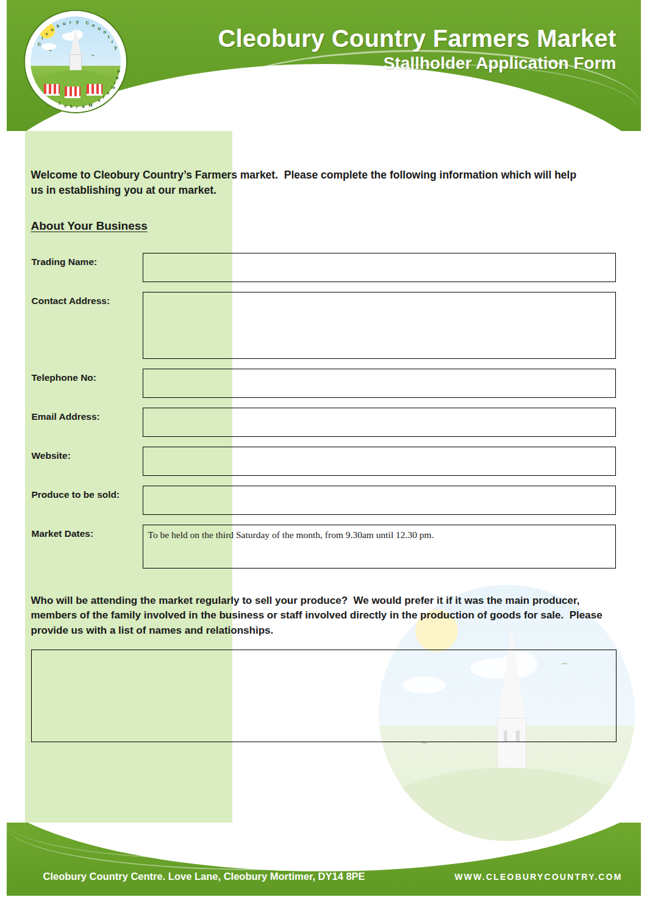Cleobury Country Farmers Market
Stallholder Application Form
~
~
C l e o b u r y C o u n t r y F a r m e r s M a r k e t
~
~
Welcome to Cleobury Country’s Farmers market. Please complete the following information which will help us in establishing you at our market.
About Your Business
| Trading Name: | |
| Contact Address: | |
| Telephone No: | |
| Email Address: | |
| Website: | |
| Produce to be sold: | |
| Market Dates: | To be held on the third Saturday of the month, from 9.30am until 12.30 pm. |
Who will be attending the market regularly to sell your produce? We would prefer it if it was the main producer, members of the family involved in the business or staff involved directly in the production of goods for sale. Please provide us with a list of names and relationships.
Cleobury Country Centre. Love Lane, Cleobury Mortimer, DY14 8PE
WWW.CLEOBURYCOUNTRY.COM